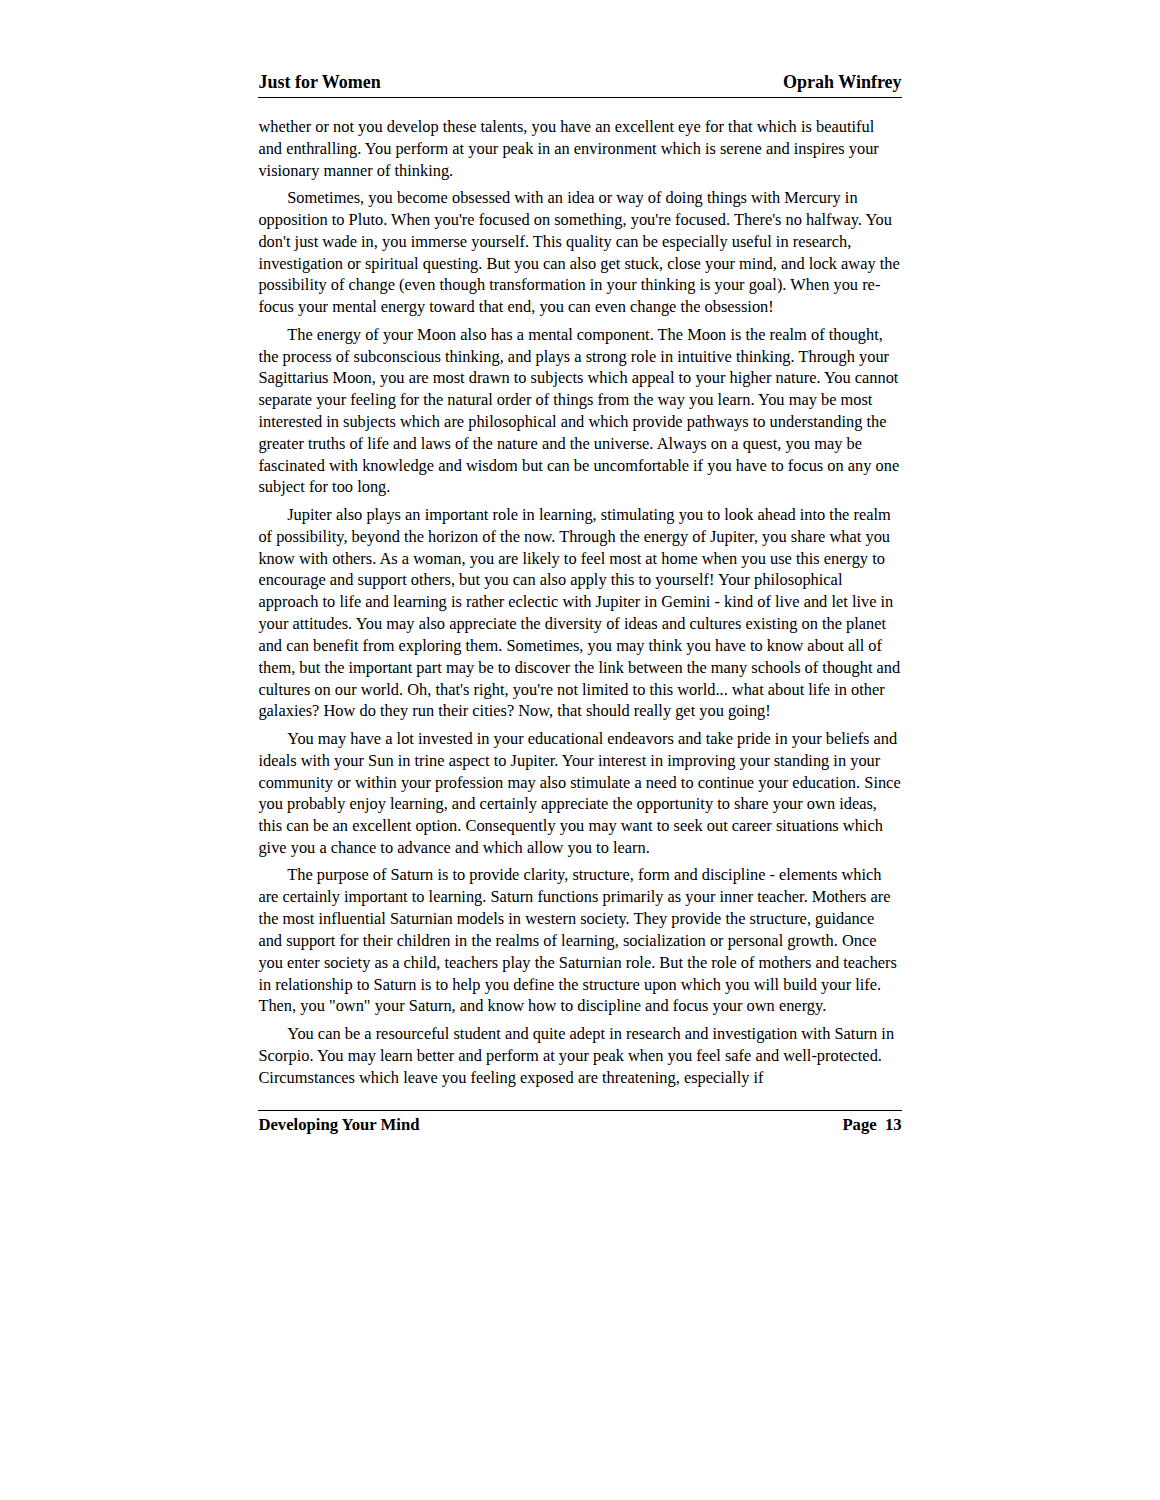Just for Women Oprah Winfrey
whether or not you develop these talents, you have an excellent eye for that which is beautiful and enthralling. You perform at your peak in an environment which is serene and inspires your visionary manner of thinking.
Sometimes, you become obsessed with an idea or way of doing things with Mercury in opposition to Pluto. When you're focused on something, you're focused. There's no halfway. You don't just wade in, you immerse yourself. This quality can be especially useful in research, investigation or spiritual questing. But you can also get stuck, close your mind, and lock away the possibility of change (even though transformation in your thinking is your goal). When you re-focus your mental energy toward that end, you can even change the obsession!
The energy of your Moon also has a mental component. The Moon is the realm of thought, the process of subconscious thinking, and plays a strong role in intuitive thinking. Through your Sagittarius Moon, you are most drawn to subjects which appeal to your higher nature. You cannot separate your feeling for the natural order of things from the way you learn. You may be most interested in subjects which are philosophical and which provide pathways to understanding the greater truths of life and laws of the nature and the universe. Always on a quest, you may be fascinated with knowledge and wisdom but can be uncomfortable if you have to focus on any one subject for too long.
Jupiter also plays an important role in learning, stimulating you to look ahead into the realm of possibility, beyond the horizon of the now. Through the energy of Jupiter, you share what you know with others. As a woman, you are likely to feel most at home when you use this energy to encourage and support others, but you can also apply this to yourself! Your philosophical approach to life and learning is rather eclectic with Jupiter in Gemini - kind of live and let live in your attitudes. You may also appreciate the diversity of ideas and cultures existing on the planet and can benefit from exploring them. Sometimes, you may think you have to know about all of them, but the important part may be to discover the link between the many schools of thought and cultures on our world. Oh, that's right, you're not limited to this world... what about life in other galaxies? How do they run their cities? Now, that should really get you going!
You may have a lot invested in your educational endeavors and take pride in your beliefs and ideals with your Sun in trine aspect to Jupiter. Your interest in improving your standing in your community or within your profession may also stimulate a need to continue your education. Since you probably enjoy learning, and certainly appreciate the opportunity to share your own ideas, this can be an excellent option. Consequently you may want to seek out career situations which give you a chance to advance and which allow you to learn.
The purpose of Saturn is to provide clarity, structure, form and discipline - elements which are certainly important to learning. Saturn functions primarily as your inner teacher. Mothers are the most influential Saturnian models in western society. They provide the structure, guidance and support for their children in the realms of learning, socialization or personal growth. Once you enter society as a child, teachers play the Saturnian role. But the role of mothers and teachers in relationship to Saturn is to help you define the structure upon which you will build your life. Then, you "own" your Saturn, and know how to discipline and focus your own energy.
You can be a resourceful student and quite adept in research and investigation with Saturn in Scorpio. You may learn better and perform at your peak when you feel safe and well-protected. Circumstances which leave you feeling exposed are threatening, especially if
Developing Your Mind Page 13